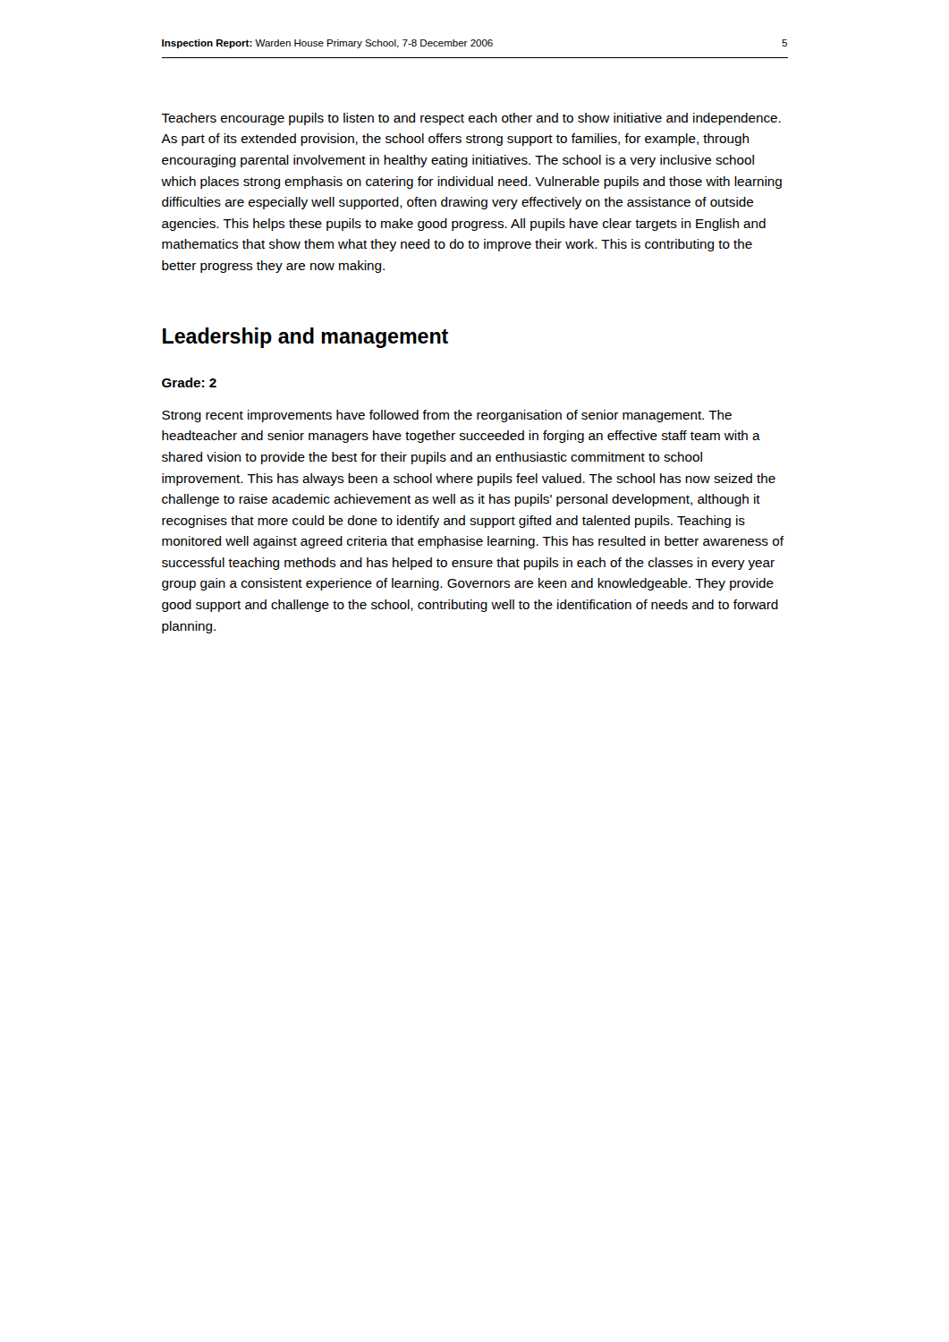Inspection Report: Warden House Primary School, 7-8 December 2006
5
Teachers encourage pupils to listen to and respect each other and to show initiative and independence. As part of its extended provision, the school offers strong support to families, for example, through encouraging parental involvement in healthy eating initiatives. The school is a very inclusive school which places strong emphasis on catering for individual need. Vulnerable pupils and those with learning difficulties are especially well supported, often drawing very effectively on the assistance of outside agencies. This helps these pupils to make good progress. All pupils have clear targets in English and mathematics that show them what they need to do to improve their work. This is contributing to the better progress they are now making.
Leadership and management
Grade: 2
Strong recent improvements have followed from the reorganisation of senior management. The headteacher and senior managers have together succeeded in forging an effective staff team with a shared vision to provide the best for their pupils and an enthusiastic commitment to school improvement. This has always been a school where pupils feel valued. The school has now seized the challenge to raise academic achievement as well as it has pupils' personal development, although it recognises that more could be done to identify and support gifted and talented pupils. Teaching is monitored well against agreed criteria that emphasise learning. This has resulted in better awareness of successful teaching methods and has helped to ensure that pupils in each of the classes in every year group gain a consistent experience of learning. Governors are keen and knowledgeable. They provide good support and challenge to the school, contributing well to the identification of needs and to forward planning.